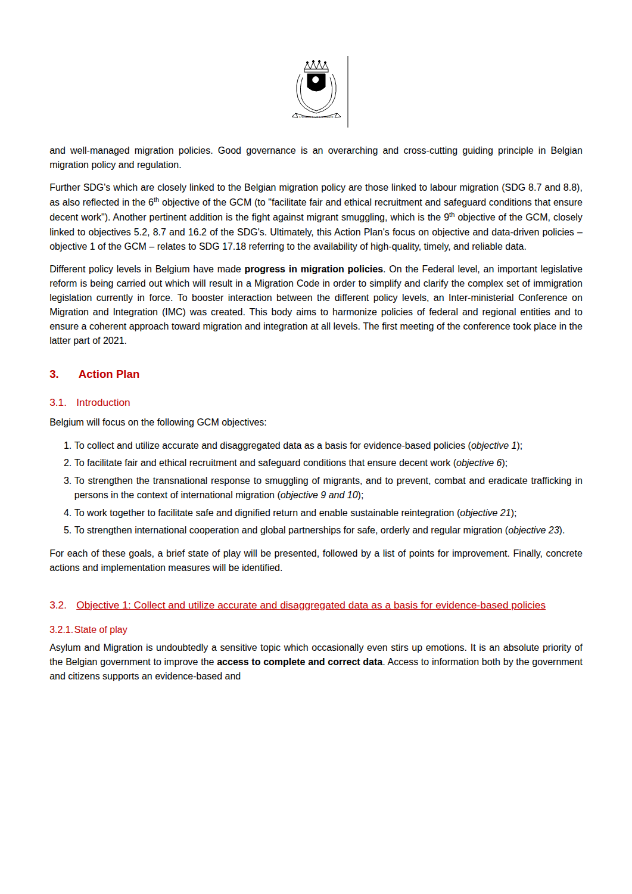L'UNION FAIT LA FORCE
and well-managed migration policies. Good governance is an overarching and cross-cutting guiding principle in Belgian migration policy and regulation.
Further SDG's which are closely linked to the Belgian migration policy are those linked to labour migration (SDG 8.7 and 8.8), as also reflected in the 6th objective of the GCM (to "facilitate fair and ethical recruitment and safeguard conditions that ensure decent work"). Another pertinent addition is the fight against migrant smuggling, which is the 9th objective of the GCM, closely linked to objectives 5.2, 8.7 and 16.2 of the SDG's. Ultimately, this Action Plan's focus on objective and data-driven policies – objective 1 of the GCM – relates to SDG 17.18 referring to the availability of high-quality, timely, and reliable data.
Different policy levels in Belgium have made progress in migration policies. On the Federal level, an important legislative reform is being carried out which will result in a Migration Code in order to simplify and clarify the complex set of immigration legislation currently in force. To booster interaction between the different policy levels, an Inter-ministerial Conference on Migration and Integration (IMC) was created. This body aims to harmonize policies of federal and regional entities and to ensure a coherent approach toward migration and integration at all levels. The first meeting of the conference took place in the latter part of 2021.
3. Action Plan
3.1. Introduction
Belgium will focus on the following GCM objectives:
To collect and utilize accurate and disaggregated data as a basis for evidence-based policies (objective 1);
To facilitate fair and ethical recruitment and safeguard conditions that ensure decent work (objective 6);
To strengthen the transnational response to smuggling of migrants, and to prevent, combat and eradicate trafficking in persons in the context of international migration (objective 9 and 10);
To work together to facilitate safe and dignified return and enable sustainable reintegration (objective 21);
To strengthen international cooperation and global partnerships for safe, orderly and regular migration (objective 23).
For each of these goals, a brief state of play will be presented, followed by a list of points for improvement. Finally, concrete actions and implementation measures will be identified.
3.2. Objective 1: Collect and utilize accurate and disaggregated data as a basis for evidence-based policies
3.2.1. State of play
Asylum and Migration is undoubtedly a sensitive topic which occasionally even stirs up emotions. It is an absolute priority of the Belgian government to improve the access to complete and correct data. Access to information both by the government and citizens supports an evidence-based and